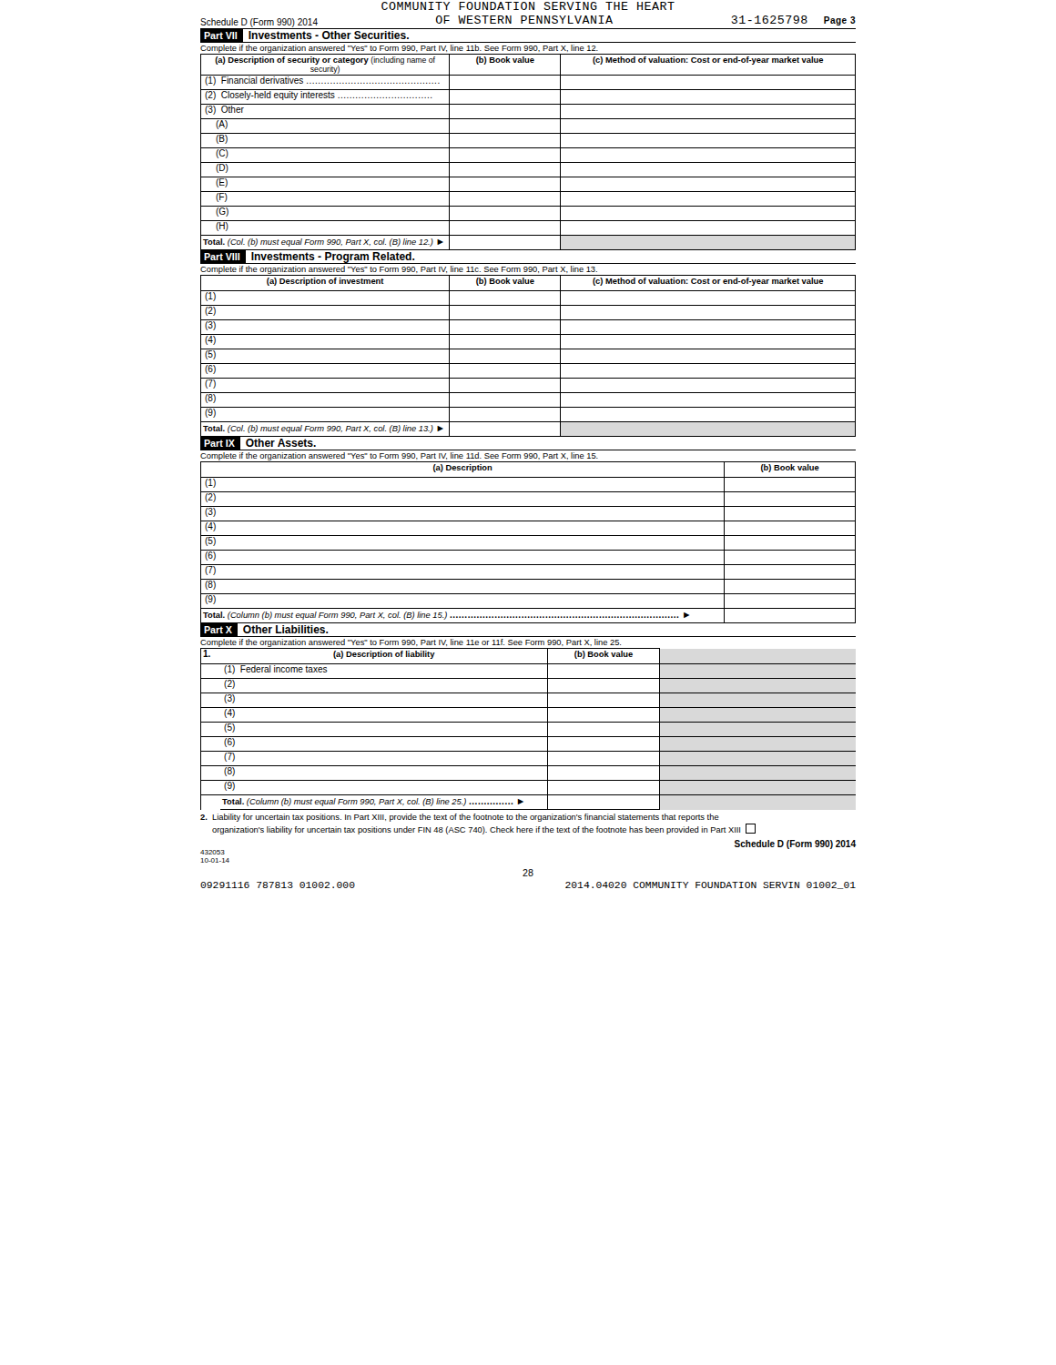COMMUNITY FOUNDATION SERVING THE HEART
Schedule D (Form 990) 2014
OF WESTERN PENNSYLVANIA
31-1625798 Page 3
Part VII
Investments - Other Securities.
Complete if the organization answered "Yes" to Form 990, Part IV, line 11b. See Form 990, Part X, line 12.
| (a) Description of security or category (including name of security) | (b) Book value | (c) Method of valuation: Cost or end-of-year market value |
| (1) Financial derivatives ............................................. | | |
| (2) Closely-held equity interests ................................ | | |
| (3) Other | | |
| (A) | | |
| (B) | | |
| (C) | | |
| (D) | | |
| (E) | | |
| (F) | | |
| (G) | | |
| (H) | | |
| Total. (Col. (b) must equal Form 990, Part X, col. (B) line 12.) ► | | |
Part VIII
Investments - Program Related.
Complete if the organization answered "Yes" to Form 990, Part IV, line 11c. See Form 990, Part X, line 13.
| (a) Description of investment | (b) Book value | (c) Method of valuation: Cost or end-of-year market value |
| (1) | | |
| (2) | | |
| (3) | | |
| (4) | | |
| (5) | | |
| (6) | | |
| (7) | | |
| (8) | | |
| (9) | | |
| Total. (Col. (b) must equal Form 990, Part X, col. (B) line 13.) ► | | |
Part IX
Other Assets.
Complete if the organization answered "Yes" to Form 990, Part IV, line 11d. See Form 990, Part X, line 15.
| (a) Description | (b) Book value |
| (1) | |
| (2) | |
| (3) | |
| (4) | |
| (5) | |
| (6) | |
| (7) | |
| (8) | |
| (9) | |
| Total. (Column (b) must equal Form 990, Part X, col. (B) line 15.) ............................................................................. ► | |
Part X
Other Liabilities.
Complete if the organization answered "Yes" to Form 990, Part IV, line 11e or 11f. See Form 990, Part X, line 25.
| 1. | (a) Description of liability | (b) Book value | |
| | (1) Federal income taxes | | |
| | (2) | | |
| | (3) | | |
| | (4) | | |
| | (5) | | |
| | (6) | | |
| | (7) | | |
| | (8) | | |
| | (9) | | |
| | Total. (Column (b) must equal Form 990, Part X, col. (B) line 25.) ............... ► | | |
2. Liability for uncertain tax positions. In Part XIII, provide the text of the footnote to the organization's financial statements that reports the
organization's liability for uncertain tax positions under FIN 48 (ASC 740). Check here if the text of the footnote has been provided in Part XIII
Schedule D (Form 990) 2014
432053
10-01-14
28
09291116 787813 01002.000 2014.04020 COMMUNITY FOUNDATION SERVIN 01002_01